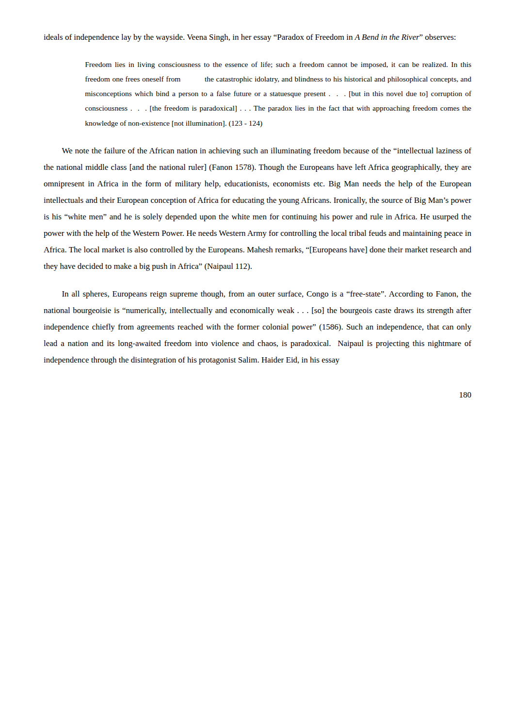ideals of independence lay by the wayside. Veena Singh, in her essay “Paradox of Freedom in A Bend in the River” observes:
Freedom lies in living consciousness to the essence of life; such a freedom cannot be imposed, it can be realized. In this freedom one frees oneself from the catastrophic idolatry, and blindness to his historical and philosophical concepts, and misconceptions which bind a person to a false future or a statuesque present . . . [but in this novel due to] corruption of consciousness . . . [the freedom is paradoxical] . . . The paradox lies in the fact that with approaching freedom comes the knowledge of non-existence [not illumination]. (123 - 124)
We note the failure of the African nation in achieving such an illuminating freedom because of the “intellectual laziness of the national middle class [and the national ruler] (Fanon 1578). Though the Europeans have left Africa geographically, they are omnipresent in Africa in the form of military help, educationists, economists etc. Big Man needs the help of the European intellectuals and their European conception of Africa for educating the young Africans. Ironically, the source of Big Man’s power is his “white men” and he is solely depended upon the white men for continuing his power and rule in Africa. He usurped the power with the help of the Western Power. He needs Western Army for controlling the local tribal feuds and maintaining peace in Africa. The local market is also controlled by the Europeans. Mahesh remarks, “[Europeans have] done their market research and they have decided to make a big push in Africa” (Naipaul 112).
In all spheres, Europeans reign supreme though, from an outer surface, Congo is a “free-state”. According to Fanon, the national bourgeoisie is “numerically, intellectually and economically weak . . . [so] the bourgeois caste draws its strength after independence chiefly from agreements reached with the former colonial power” (1586). Such an independence, that can only lead a nation and its long-awaited freedom into violence and chaos, is paradoxical. Naipaul is projecting this nightmare of independence through the disintegration of his protagonist Salim. Haider Eid, in his essay
180